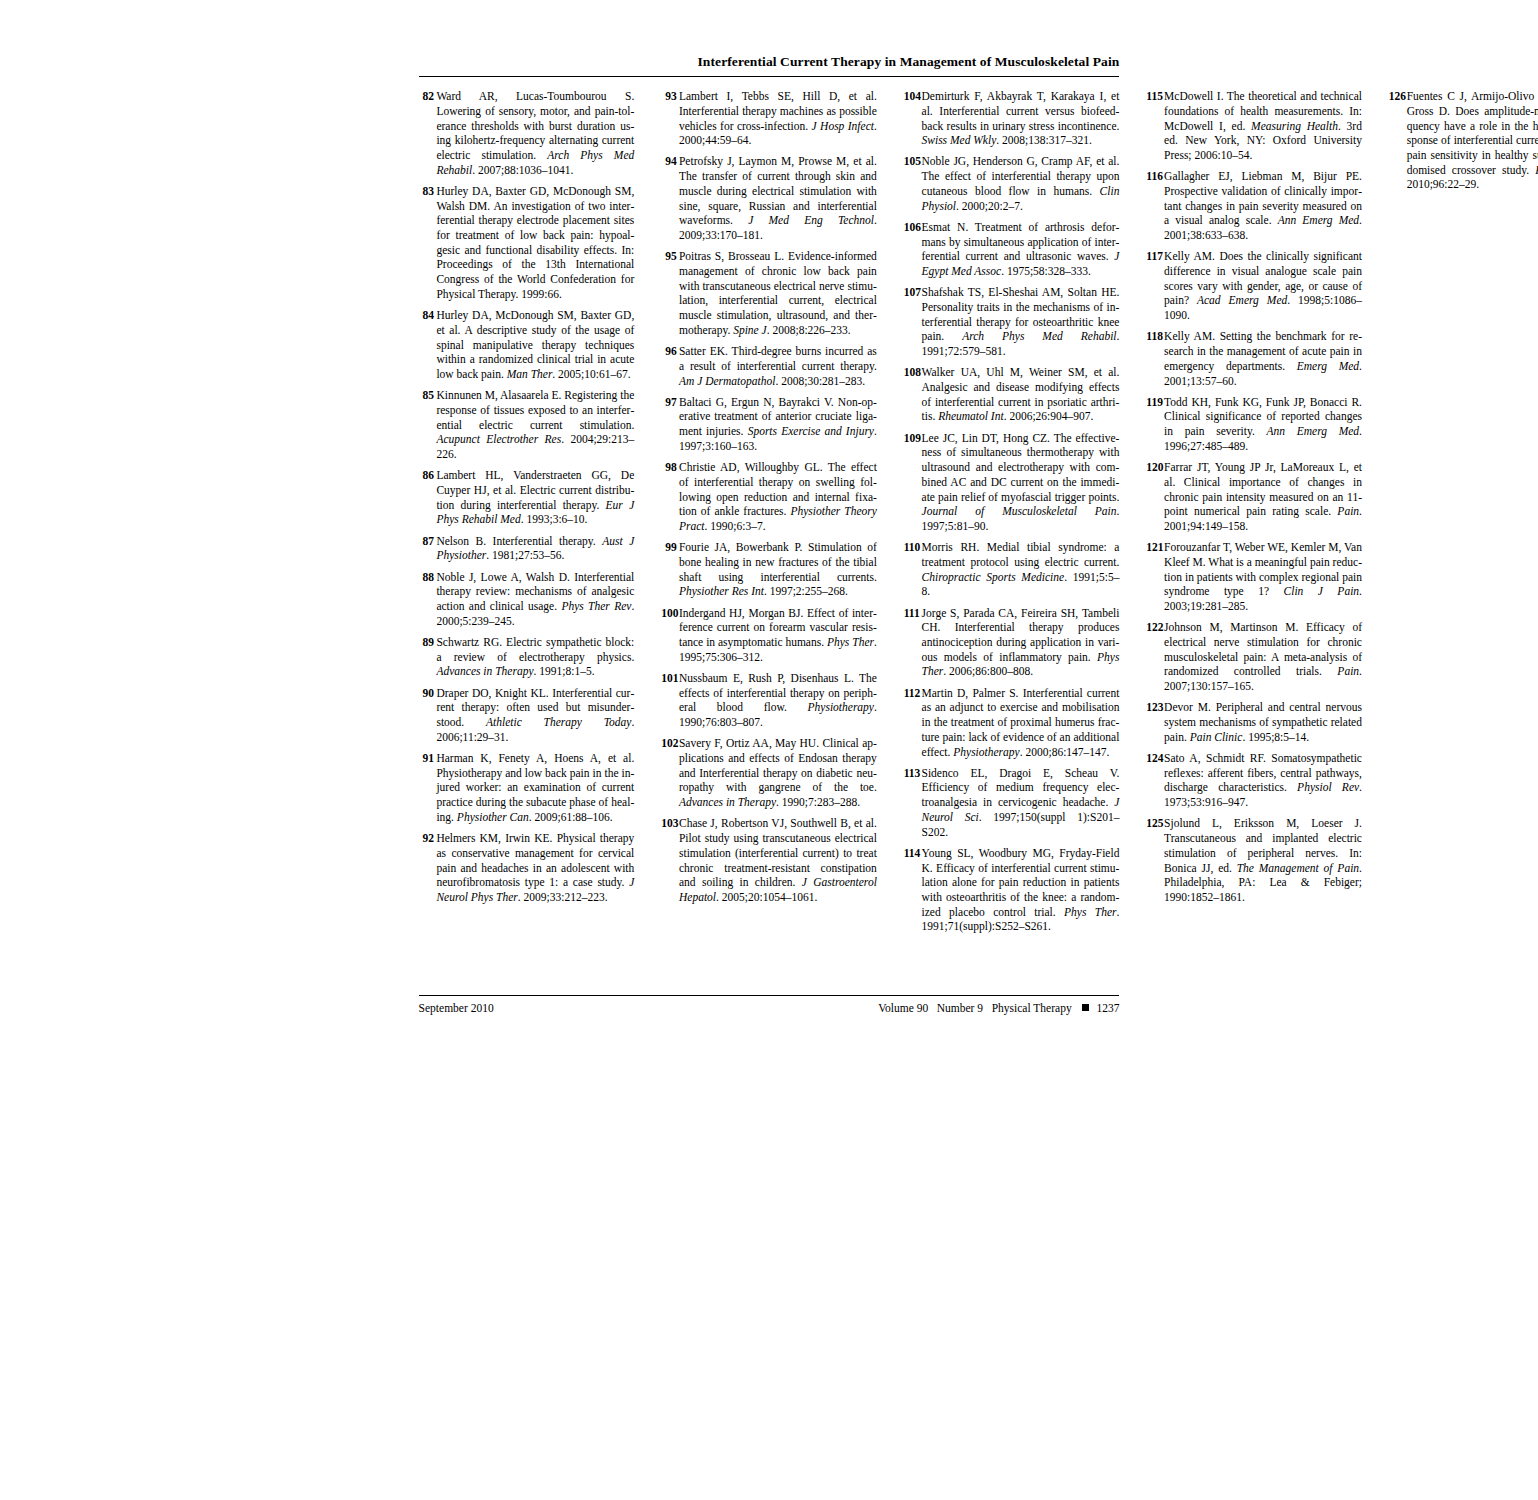Interferential Current Therapy in Management of Musculoskeletal Pain
82 Ward AR, Lucas-Toumbourou S. Lowering of sensory, motor, and pain-tolerance thresholds with burst duration using kilohertz-frequency alternating current electric stimulation. Arch Phys Med Rehabil. 2007;88:1036–1041.
83 Hurley DA, Baxter GD, McDonough SM, Walsh DM. An investigation of two interferential therapy electrode placement sites for treatment of low back pain: hypoalgesic and functional disability effects. In: Proceedings of the 13th International Congress of the World Confederation for Physical Therapy. 1999:66.
84 Hurley DA, McDonough SM, Baxter GD, et al. A descriptive study of the usage of spinal manipulative therapy techniques within a randomized clinical trial in acute low back pain. Man Ther. 2005;10:61–67.
85 Kinnunen M, Alasaarela E. Registering the response of tissues exposed to an interferential electric current stimulation. Acupunct Electrother Res. 2004;29:213–226.
86 Lambert HL, Vanderstraeten GG, De Cuyper HJ, et al. Electric current distribution during interferential therapy. Eur J Phys Rehabil Med. 1993;3:6–10.
87 Nelson B. Interferential therapy. Aust J Physiother. 1981;27:53–56.
88 Noble J, Lowe A, Walsh D. Interferential therapy review: mechanisms of analgesic action and clinical usage. Phys Ther Rev. 2000;5:239–245.
89 Schwartz RG. Electric sympathetic block: a review of electrotherapy physics. Advances in Therapy. 1991;8:1–5.
90 Draper DO, Knight KL. Interferential current therapy: often used but misunderstood. Athletic Therapy Today. 2006;11:29–31.
91 Harman K, Fenety A, Hoens A, et al. Physiotherapy and low back pain in the injured worker: an examination of current practice during the subacute phase of healing. Physiother Can. 2009;61:88–106.
92 Helmers KM, Irwin KE. Physical therapy as conservative management for cervical pain and headaches in an adolescent with neurofibromatosis type 1: a case study. J Neurol Phys Ther. 2009;33:212–223.
93 Lambert I, Tebbs SE, Hill D, et al. Interferential therapy machines as possible vehicles for cross-infection. J Hosp Infect. 2000;44:59–64.
94 Petrofsky J, Laymon M, Prowse M, et al. The transfer of current through skin and muscle during electrical stimulation with sine, square, Russian and interferential waveforms. J Med Eng Technol. 2009;33:170–181.
95 Poitras S, Brosseau L. Evidence-informed management of chronic low back pain with transcutaneous electrical nerve stimulation, interferential current, electrical muscle stimulation, ultrasound, and thermotherapy. Spine J. 2008;8:226–233.
96 Satter EK. Third-degree burns incurred as a result of interferential current therapy. Am J Dermatopathol. 2008;30:281–283.
97 Baltaci G, Ergun N, Bayrakci V. Non-operative treatment of anterior cruciate ligament injuries. Sports Exercise and Injury. 1997;3:160–163.
98 Christie AD, Willoughby GL. The effect of interferential therapy on swelling following open reduction and internal fixation of ankle fractures. Physiother Theory Pract. 1990;6:3–7.
99 Fourie JA, Bowerbank P. Stimulation of bone healing in new fractures of the tibial shaft using interferential currents. Physiother Res Int. 1997;2:255–268.
100 Indergand HJ, Morgan BJ. Effect of interference current on forearm vascular resistance in asymptomatic humans. Phys Ther. 1995;75:306–312.
101 Nussbaum E, Rush P, Disenhaus L. The effects of interferential therapy on peripheral blood flow. Physiotherapy. 1990;76:803–807.
102 Savery F, Ortiz AA, May HU. Clinical applications and effects of Endosan therapy and Interferential therapy on diabetic neuropathy with gangrene of the toe. Advances in Therapy. 1990;7:283–288.
103 Chase J, Robertson VJ, Southwell B, et al. Pilot study using transcutaneous electrical stimulation (interferential current) to treat chronic treatment-resistant constipation and soiling in children. J Gastroenterol Hepatol. 2005;20:1054–1061.
104 Demirturk F, Akbayrak T, Karakaya I, et al. Interferential current versus biofeedback results in urinary stress incontinence. Swiss Med Wkly. 2008;138:317–321.
105 Noble JG, Henderson G, Cramp AF, et al. The effect of interferential therapy upon cutaneous blood flow in humans. Clin Physiol. 2000;20:2–7.
106 Esmat N. Treatment of arthrosis deformans by simultaneous application of interferential current and ultrasonic waves. J Egypt Med Assoc. 1975;58:328–333.
107 Shafshak TS, El-Sheshai AM, Soltan HE. Personality traits in the mechanisms of interferential therapy for osteoarthritic knee pain. Arch Phys Med Rehabil. 1991;72:579–581.
108 Walker UA, Uhl M, Weiner SM, et al. Analgesic and disease modifying effects of interferential current in psoriatic arthritis. Rheumatol Int. 2006;26:904–907.
109 Lee JC, Lin DT, Hong CZ. The effectiveness of simultaneous thermotherapy with ultrasound and electrotherapy with combined AC and DC current on the immediate pain relief of myofascial trigger points. Journal of Musculoskeletal Pain. 1997;5:81–90.
110 Morris RH. Medial tibial syndrome: a treatment protocol using electric current. Chiropractic Sports Medicine. 1991;5:5–8.
111 Jorge S, Parada CA, Feireira SH, Tambeli CH. Interferential therapy produces antinociception during application in various models of inflammatory pain. Phys Ther. 2006;86:800–808.
112 Martin D, Palmer S. Interferential current as an adjunct to exercise and mobilisation in the treatment of proximal humerus fracture pain: lack of evidence of an additional effect. Physiotherapy. 2000;86:147–147.
113 Sidenco EL, Dragoi E, Scheau V. Efficiency of medium frequency electroanalgesia in cervicogenic headache. J Neurol Sci. 1997;150(suppl 1):S201–S202.
114 Young SL, Woodbury MG, Fryday-Field K. Efficacy of interferential current stimulation alone for pain reduction in patients with osteoarthritis of the knee: a randomized placebo control trial. Phys Ther. 1991;71(suppl):S252–S261.
115 McDowell I. The theoretical and technical foundations of health measurements. In: McDowell I, ed. Measuring Health. 3rd ed. New York, NY: Oxford University Press; 2006:10–54.
116 Gallagher EJ, Liebman M, Bijur PE. Prospective validation of clinically important changes in pain severity measured on a visual analog scale. Ann Emerg Med. 2001;38:633–638.
117 Kelly AM. Does the clinically significant difference in visual analogue scale pain scores vary with gender, age, or cause of pain? Acad Emerg Med. 1998;5:1086–1090.
118 Kelly AM. Setting the benchmark for research in the management of acute pain in emergency departments. Emerg Med. 2001;13:57–60.
119 Todd KH, Funk KG, Funk JP, Bonacci R. Clinical significance of reported changes in pain severity. Ann Emerg Med. 1996;27:485–489.
120 Farrar JT, Young JP Jr, LaMoreaux L, et al. Clinical importance of changes in chronic pain intensity measured on an 11-point numerical pain rating scale. Pain. 2001;94:149–158.
121 Forouzanfar T, Weber WE, Kemler M, Van Kleef M. What is a meaningful pain reduction in patients with complex regional pain syndrome type 1? Clin J Pain. 2003;19:281–285.
122 Johnson M, Martinson M. Efficacy of electrical nerve stimulation for chronic musculoskeletal pain: A meta-analysis of randomized controlled trials. Pain. 2007;130:157–165.
123 Devor M. Peripheral and central nervous system mechanisms of sympathetic related pain. Pain Clinic. 1995;8:5–14.
124 Sato A, Schmidt RF. Somatosympathetic reflexes: afferent fibers, central pathways, discharge characteristics. Physiol Rev. 1973;53:916–947.
125 Sjolund L, Eriksson M, Loeser J. Transcutaneous and implanted electric stimulation of peripheral nerves. In: Bonica JJ, ed. The Management of Pain. Philadelphia, PA: Lea & Febiger; 1990:1852–1861.
126 Fuentes C J, Armijo-Olivo S, Magee DJ, Gross D. Does amplitude-modulated frequency have a role in the hypoalgesic response of interferential current on pressure pain sensitivity in healthy subjects: a randomised crossover study. Physiotherapy. 2010;96:22–29.
September 2010
Volume 90 Number 9 Physical Therapy 1237